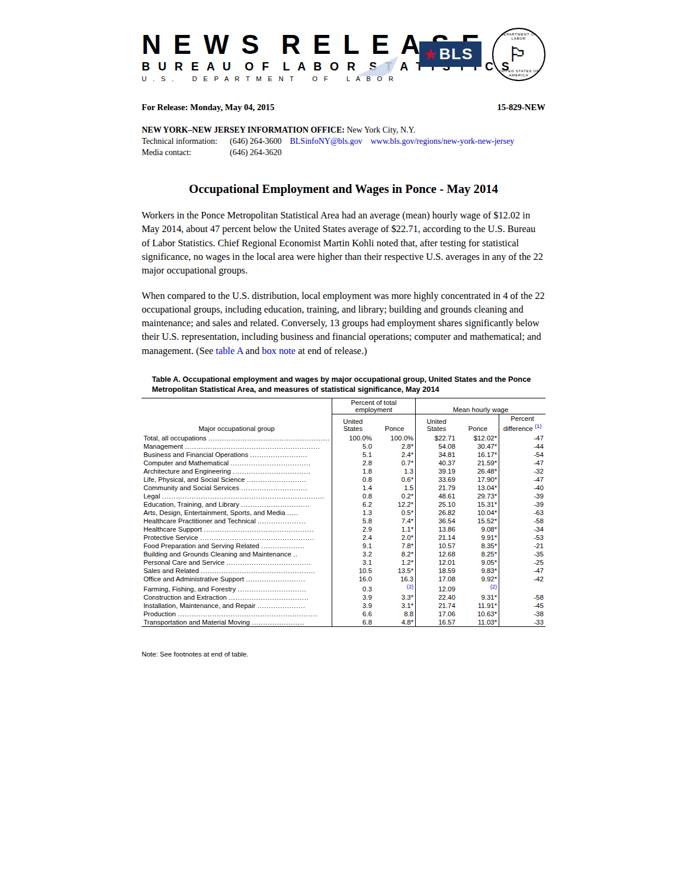N E W S R E L E A S E
B U R E A U O F L A B O R S T A T I S T I C S
U . S . D E P A R T M E N T O F L A B O R
BLS DEPARTMENT OF LABOR 🏳 UNITED STATES OF AMERICA
For Release: Monday, May 04, 2015 15-829-NEW
NEW YORK–NEW JERSEY INFORMATION OFFICE: New York City, N.Y.
Technical information:(646) 264-3600 BLSinfoNY@bls.gov www.bls.gov/regions/new-york-new-jersey
Media contact:(646) 264-3620
Occupational Employment and Wages in Ponce - May 2014
Workers in the Ponce Metropolitan Statistical Area had an average (mean) hourly wage of $12.02 in May 2014, about 47 percent below the United States average of $22.71, according to the U.S. Bureau of Labor Statistics. Chief Regional Economist Martin Kohli noted that, after testing for statistical significance, no wages in the local area were higher than their respective U.S. averages in any of the 22 major occupational groups.
When compared to the U.S. distribution, local employment was more highly concentrated in 4 of the 22 occupational groups, including education, training, and library; building and grounds cleaning and maintenance; and sales and related. Conversely, 13 groups had employment shares significantly below their U.S. representation, including business and financial operations; computer and mathematical; and management. (See table A and box note at end of release.)
Table A. Occupational employment and wages by major occupational group, United States and the Ponce
Metropolitan Statistical Area, and measures of statistical significance, May 2014
| Major occupational group | Percent of total employment | Mean hourly wage |
| --- | --- | --- |
| United States | Ponce | United States | Ponce | Percent |
| difference (1) |
| Total, all occupations ..................................................... | 100.0% | 100.0% | $22.71 | $12.02* | -47 |
| Management ........................................................... | 5.0 | 2.8* | 54.08 | 30.47* | -44 |
| Business and Financial Operations ......................... | 5.1 | 2.4* | 34.81 | 16.17* | -54 |
| Computer and Mathematical ................................... | 2.8 | 0.7* | 40.37 | 21.59* | -47 |
| Architecture and Engineering .................................. | 1.8 | 1.3 | 39.19 | 26.48* | -32 |
| Life, Physical, and Social Science .......................... | 0.8 | 0.6* | 33.69 | 17.90* | -47 |
| Community and Social Services ............................. | 1.4 | 1.5 | 21.79 | 13.04* | -40 |
| Legal ....................................................................... | 0.8 | 0.2* | 48.61 | 29.73* | -39 |
| Education, Training, and Library .............................. | 6.2 | 12.2* | 25.10 | 15.31* | -39 |
| Arts, Design, Entertainment, Sports, and Media ..... | 1.3 | 0.5* | 26.82 | 10.04* | -63 |
| Healthcare Practitioner and Technical ..................... | 5.8 | 7.4* | 36.54 | 15.52* | -58 |
| Healthcare Support ................................................ | 2.9 | 1.1* | 13.86 | 9.08* | -34 |
| Protective Service .................................................. | 2.4 | 2.0* | 21.14 | 9.91* | -53 |
| Food Preparation and Serving Related ................... | 9.1 | 7.8* | 10.57 | 8.35* | -21 |
| Building and Grounds Cleaning and Maintenance .. | 3.2 | 8.2* | 12.68 | 8.25* | -35 |
| Personal Care and Service ..................................... | 3.1 | 1.2* | 12.01 | 9.05* | -25 |
| Sales and Related .................................................. | 10.5 | 13.5* | 18.59 | 9.83* | -47 |
| Office and Administrative Support .......................... | 16.0 | 16.3 | 17.08 | 9.92* | -42 |
| Farming, Fishing, and Forestry .............................. | 0.3 | (2) | 12.09 | (2) | |
| Construction and Extraction ................................... | 3.9 | 3.3* | 22.40 | 9.31* | -58 |
| Installation, Maintenance, and Repair ..................... | 3.9 | 3.1* | 21.74 | 11.91* | -45 |
| Production ............................................................. | 6.6 | 8.8 | 17.06 | 10.63* | -38 |
| Transportation and Material Moving ....................... | 6.8 | 4.8* | 16.57 | 11.03* | -33 |
Note: See footnotes at end of table.